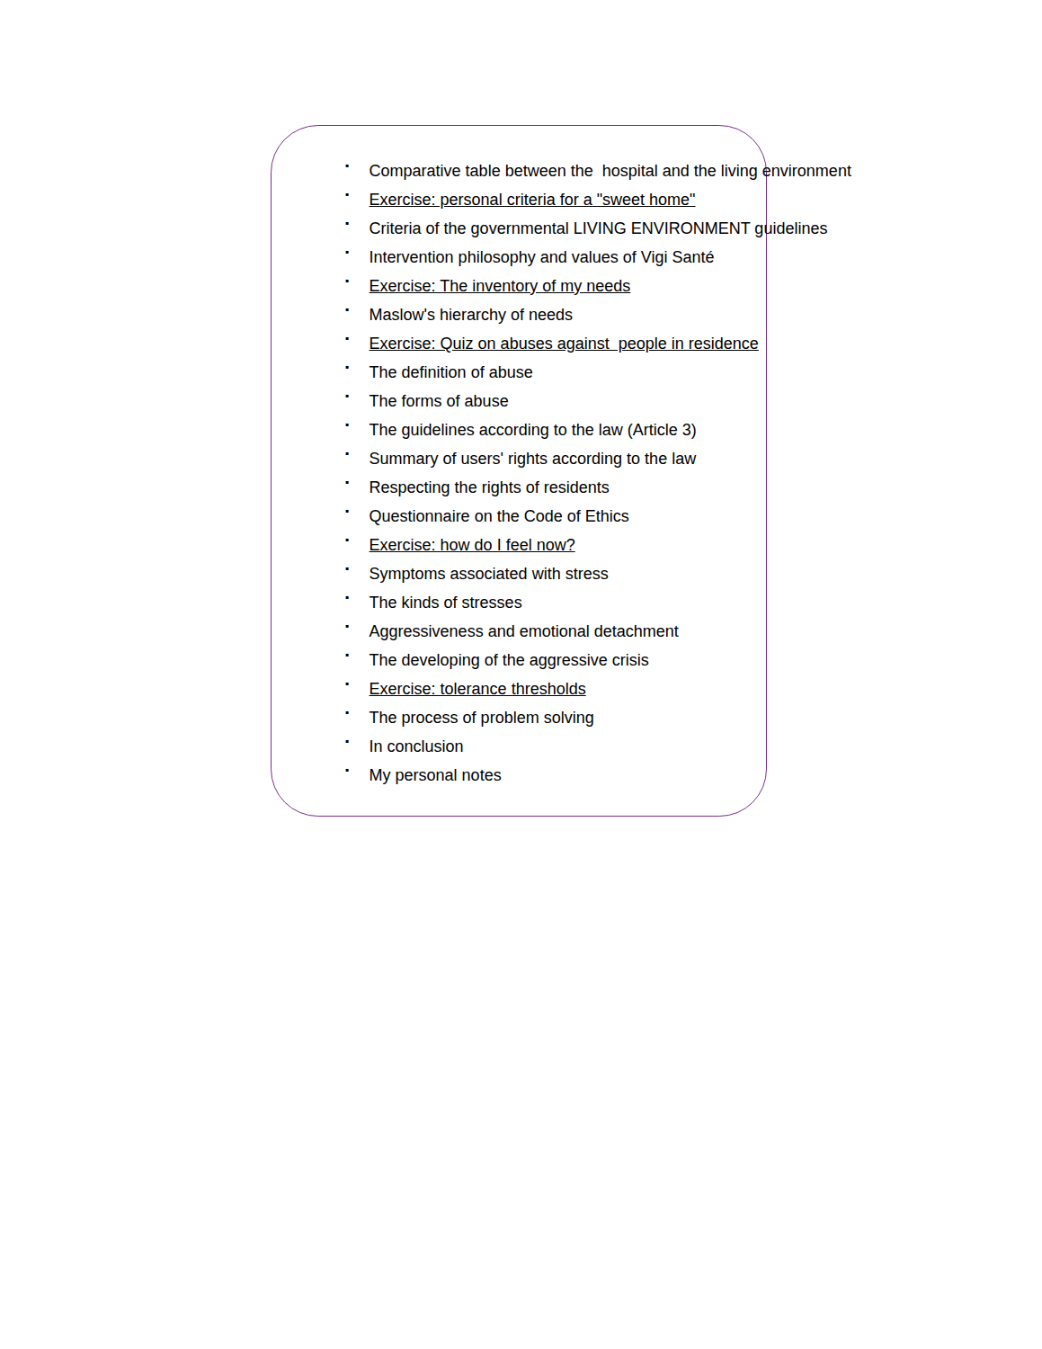Comparative table between the hospital and the living environment
Exercise: personal criteria for a "sweet home"
Criteria of the governmental LIVING ENVIRONMENT guidelines
Intervention philosophy and values of Vigi Santé
Exercise: The inventory of my needs
Maslow's hierarchy of needs
Exercise: Quiz on abuses against people in residence
The definition of abuse
The forms of abuse
The guidelines according to the law (Article 3)
Summary of users' rights according to the law
Respecting the rights of residents
Questionnaire on the Code of Ethics
Exercise: how do I feel now?
Symptoms associated with stress
The kinds of stresses
Aggressiveness and emotional detachment
The developing of the aggressive crisis
Exercise: tolerance thresholds
The process of problem solving
In conclusion
My personal notes